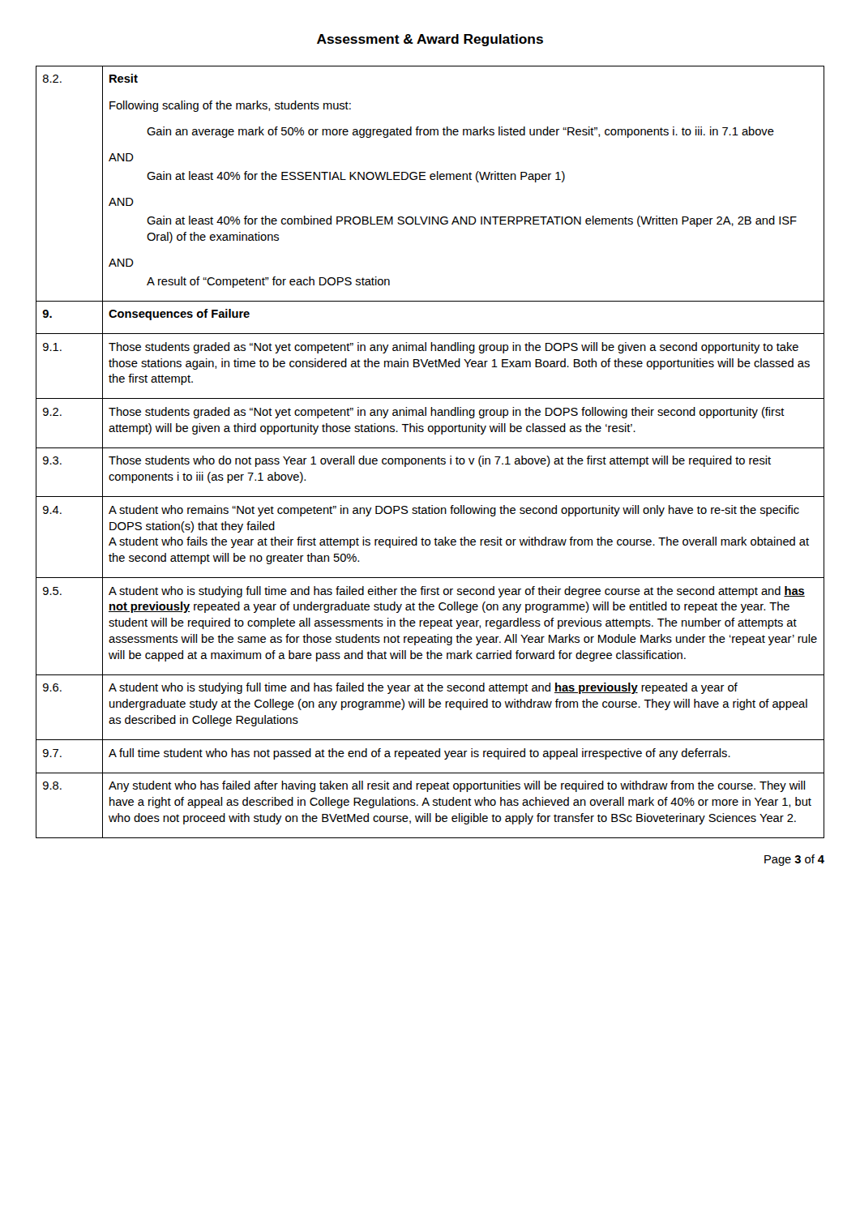Assessment & Award Regulations
| 8.2. | Resit Following scaling of the marks, students must: Gain an average mark of 50% or more aggregated from the marks listed under “Resit”, components i. to iii. in 7.1 above AND Gain at least 40% for the ESSENTIAL KNOWLEDGE element (Written Paper 1) AND Gain at least 40% for the combined PROBLEM SOLVING AND INTERPRETATION elements (Written Paper 2A, 2B and ISF Oral) of the examinations AND A result of “Competent” for each DOPS station |
| 9. | Consequences of Failure |
| 9.1. | Those students graded as “Not yet competent” in any animal handling group in the DOPS will be given a second opportunity to take those stations again, in time to be considered at the main BVetMed Year 1 Exam Board. Both of these opportunities will be classed as the first attempt. |
| 9.2. | Those students graded as “Not yet competent” in any animal handling group in the DOPS following their second opportunity (first attempt) will be given a third opportunity those stations. This opportunity will be classed as the ‘resit’. |
| 9.3. | Those students who do not pass Year 1 overall due components i to v (in 7.1 above) at the first attempt will be required to resit components i to iii (as per 7.1 above). |
| 9.4. | A student who remains “Not yet competent” in any DOPS station following the second opportunity will only have to re-sit the specific DOPS station(s) that they failed A student who fails the year at their first attempt is required to take the resit or withdraw from the course. The overall mark obtained at the second attempt will be no greater than 50%. |
| 9.5. | A student who is studying full time and has failed either the first or second year of their degree course at the second attempt and has not previously repeated a year of undergraduate study at the College (on any programme) will be entitled to repeat the year. The student will be required to complete all assessments in the repeat year, regardless of previous attempts. The number of attempts at assessments will be the same as for those students not repeating the year. All Year Marks or Module Marks under the ‘repeat year’ rule will be capped at a maximum of a bare pass and that will be the mark carried forward for degree classification. |
| 9.6. | A student who is studying full time and has failed the year at the second attempt and has previously repeated a year of undergraduate study at the College (on any programme) will be required to withdraw from the course. They will have a right of appeal as described in College Regulations |
| 9.7. | A full time student who has not passed at the end of a repeated year is required to appeal irrespective of any deferrals. |
| 9.8. | Any student who has failed after having taken all resit and repeat opportunities will be required to withdraw from the course. They will have a right of appeal as described in College Regulations. A student who has achieved an overall mark of 40% or more in Year 1, but who does not proceed with study on the BVetMed course, will be eligible to apply for transfer to BSc Bioveterinary Sciences Year 2. |
Page 3 of 4